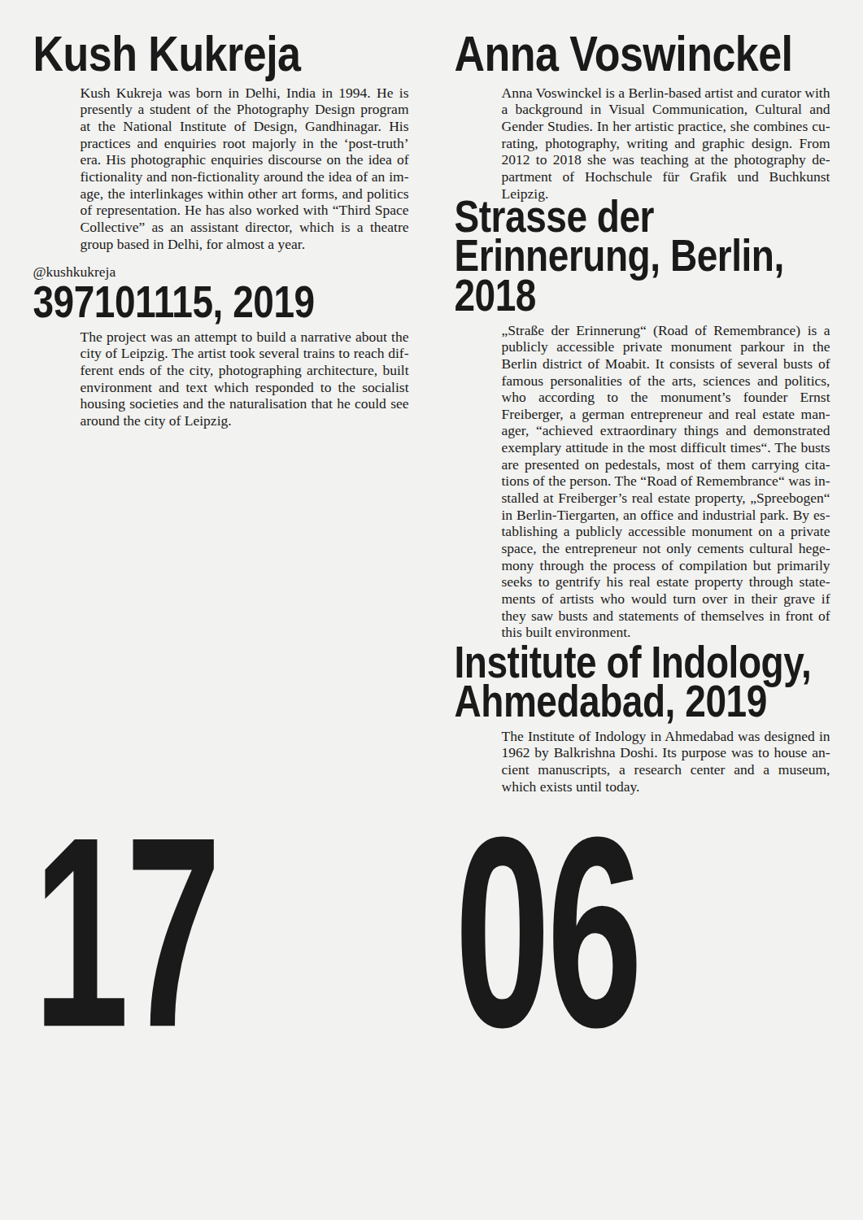Kush Kukreja
Kush Kukreja was born in Delhi, India in 1994. He is presently a student of the Photography Design program at the National Institute of Design, Gandhinagar. His practices and enquiries root majorly in the ‘post-truth’ era. His photographic enquiries discourse on the idea of fictionality and non-fictionality around the idea of an image, the interlinkages within other art forms, and politics of representation. He has also worked with “Third Space Collective” as an assistant director, which is a theatre group based in Delhi, for almost a year.
@kushkukreja
397101115, 2019
The project was an attempt to build a narrative about the city of Leipzig. The artist took several trains to reach different ends of the city, photographing architecture, built environment and text which responded to the socialist housing societies and the naturalisation that he could see around the city of Leipzig.
Anna Voswinckel
Anna Voswinckel is a Berlin-based artist and curator with a background in Visual Communication, Cultural and Gender Studies. In her artistic practice, she combines curating, photography, writing and graphic design. From 2012 to 2018 she was teaching at the photography department of Hochschule für Grafik und Buchkunst Leipzig.
Strasse der Erinnerung, Berlin, 2018
„Straße der Erinnerung“ (Road of Remembrance) is a publicly accessible private monument parkour in the Berlin district of Moabit. It consists of several busts of famous personalities of the arts, sciences and politics, who according to the monument’s founder Ernst Freiberger, a german entrepreneur and real estate manager, “achieved extraordinary things and demonstrated exemplary attitude in the most difficult times“. The busts are presented on pedestals, most of them carrying citations of the person. The “Road of Remembrance“ was installed at Freiberger’s real estate property, „Spreebogen“ in Berlin-Tiergarten, an office and industrial park. By establishing a publicly accessible monument on a private space, the entrepreneur not only cements cultural hegemony through the process of compilation but primarily seeks to gentrify his real estate property through statements of artists who would turn over in their grave if they saw busts and statements of themselves in front of this built environment.
Institute of Indology, Ahmedabad, 2019
The Institute of Indology in Ahmedabad was designed in 1962 by Balkrishna Doshi. Its purpose was to house ancient manuscripts, a research center and a museum, which exists until today.
17
06